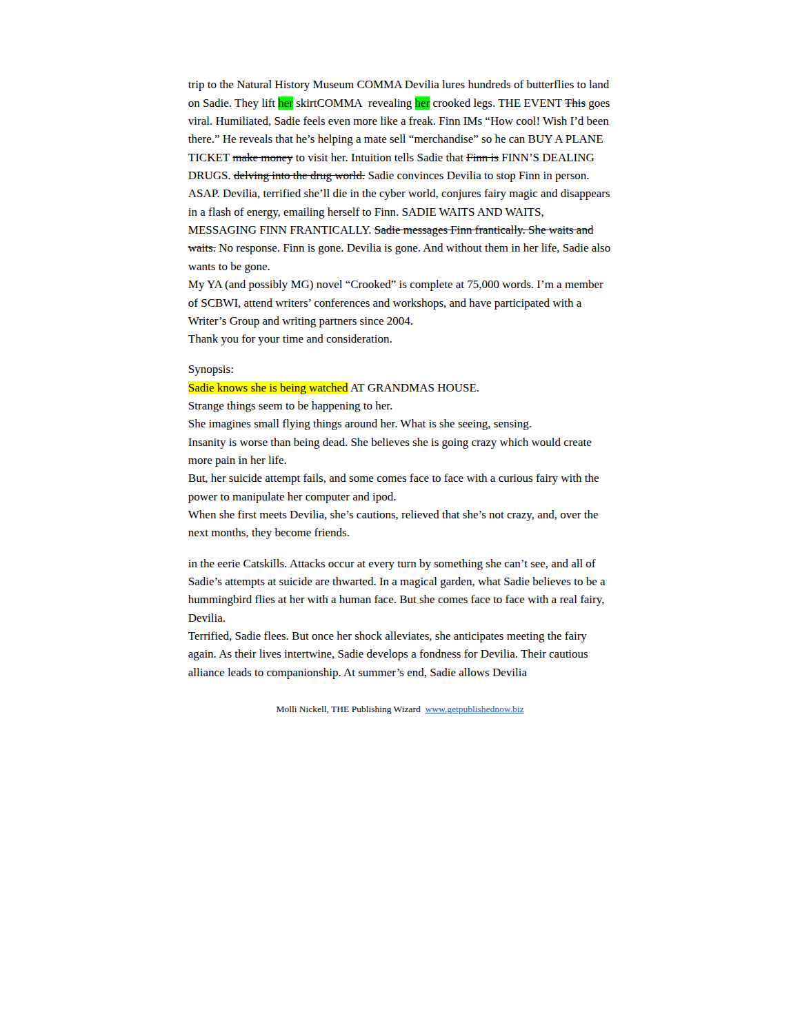trip to the Natural History Museum COMMA Devilia lures hundreds of butterflies to land on Sadie. They lift her skirtCOMMA revealing her crooked legs. THE EVENT This goes viral. Humiliated, Sadie feels even more like a freak. Finn IMs “How cool! Wish I’d been there.” He reveals that he’s helping a mate sell “merchandise” so he can BUY A PLANE TICKET make money to visit her. Intuition tells Sadie that Finn is FINN’S DEALING DRUGS. delving into the drug world. Sadie convinces Devilia to stop Finn in person. ASAP. Devilia, terrified she’ll die in the cyber world, conjures fairy magic and disappears in a flash of energy, emailing herself to Finn. SADIE WAITS AND WAITS, MESSAGING FINN FRANTICALLY. Sadie messages Finn frantically. She waits and waits. No response. Finn is gone. Devilia is gone. And without them in her life, Sadie also wants to be gone.
My YA (and possibly MG) novel “Crooked” is complete at 75,000 words. I’m a member of SCBWI, attend writers’ conferences and workshops, and have participated with a Writer’s Group and writing partners since 2004.
Thank you for your time and consideration.
Synopsis:
Sadie knows she is being watched AT GRANDMAS HOUSE.
Strange things seem to be happening to her.
She imagines small flying things around her. What is she seeing, sensing.
Insanity is worse than being dead. She believes she is going crazy which would create more pain in her life.
But, her suicide attempt fails, and some comes face to face with a curious fairy with the power to manipulate her computer and ipod.
When she first meets Devilia, she’s cautions, relieved that she’s not crazy, and, over the next months, they become friends.
in the eerie Catskills. Attacks occur at every turn by something she can’t see, and all of Sadie’s attempts at suicide are thwarted. In a magical garden, what Sadie believes to be a hummingbird flies at her with a human face. But she comes face to face with a real fairy, Devilia.
Terrified, Sadie flees. But once her shock alleviates, she anticipates meeting the fairy again. As their lives intertwine, Sadie develops a fondness for Devilia. Their cautious alliance leads to companionship. At summer’s end, Sadie allows Devilia
Molli Nickell, THE Publishing Wizard www.getpublishednow.biz